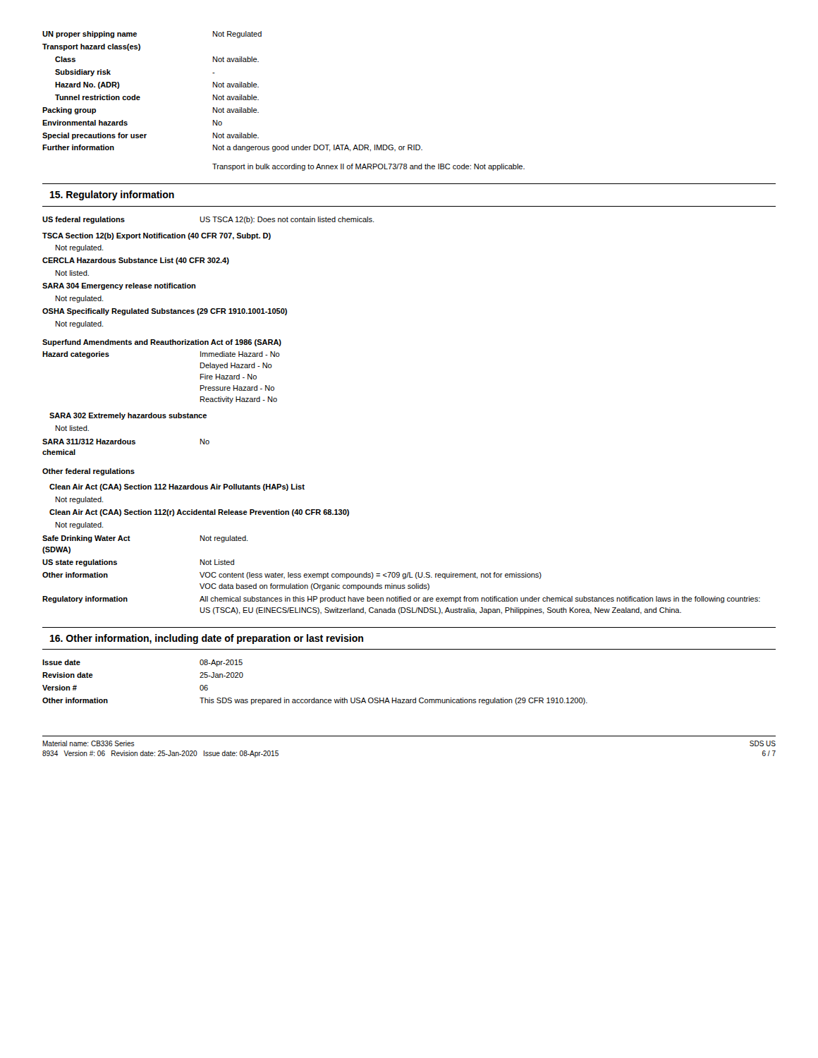| UN proper shipping name | Not Regulated |
| Transport hazard class(es) | |
| Class | Not available. |
| Subsidiary risk | - |
| Hazard No. (ADR) | Not available. |
| Tunnel restriction code | Not available. |
| Packing group | Not available. |
| Environmental hazards | No |
| Special precautions for user | Not available. |
| Further information | Not a dangerous good under DOT, IATA, ADR, IMDG, or RID. |
| | Transport in bulk according to Annex II of MARPOL73/78 and the IBC code: Not applicable. |
15. Regulatory information
| US federal regulations | US TSCA 12(b): Does not contain listed chemicals. |
TSCA Section 12(b) Export Notification (40 CFR 707, Subpt. D)
Not regulated.
CERCLA Hazardous Substance List (40 CFR 302.4)
Not listed.
SARA 304 Emergency release notification
Not regulated.
OSHA Specifically Regulated Substances (29 CFR 1910.1001-1050)
Not regulated.
Superfund Amendments and Reauthorization Act of 1986 (SARA)
| Hazard categories | Immediate Hazard - No Delayed Hazard - No Fire Hazard - No Pressure Hazard - No Reactivity Hazard - No |
SARA 302 Extremely hazardous substance
Not listed.
| SARA 311/312 Hazardous chemical | No |
Other federal regulations
Clean Air Act (CAA) Section 112 Hazardous Air Pollutants (HAPs) List
Not regulated.
Clean Air Act (CAA) Section 112(r) Accidental Release Prevention (40 CFR 68.130)
Not regulated.
| Safe Drinking Water Act (SDWA) | Not regulated. |
| US state regulations | Not Listed |
| Other information | VOC content (less water, less exempt compounds) = <709 g/L (U.S. requirement, not for emissions) VOC data based on formulation (Organic compounds minus solids) |
| Regulatory information | All chemical substances in this HP product have been notified or are exempt from notification under chemical substances notification laws in the following countries: US (TSCA), EU (EINECS/ELINCS), Switzerland, Canada (DSL/NDSL), Australia, Japan, Philippines, South Korea, New Zealand, and China. |
16. Other information, including date of preparation or last revision
| Issue date | 08-Apr-2015 |
| Revision date | 25-Jan-2020 |
| Version # | 06 |
| Other information | This SDS was prepared in accordance with USA OSHA Hazard Communications regulation (29 CFR 1910.1200). |
| Material name: CB336 Series | SDS US |
| 8934 Version #: 06 Revision date: 25-Jan-2020 Issue date: 08-Apr-2015 | 6 / 7 |